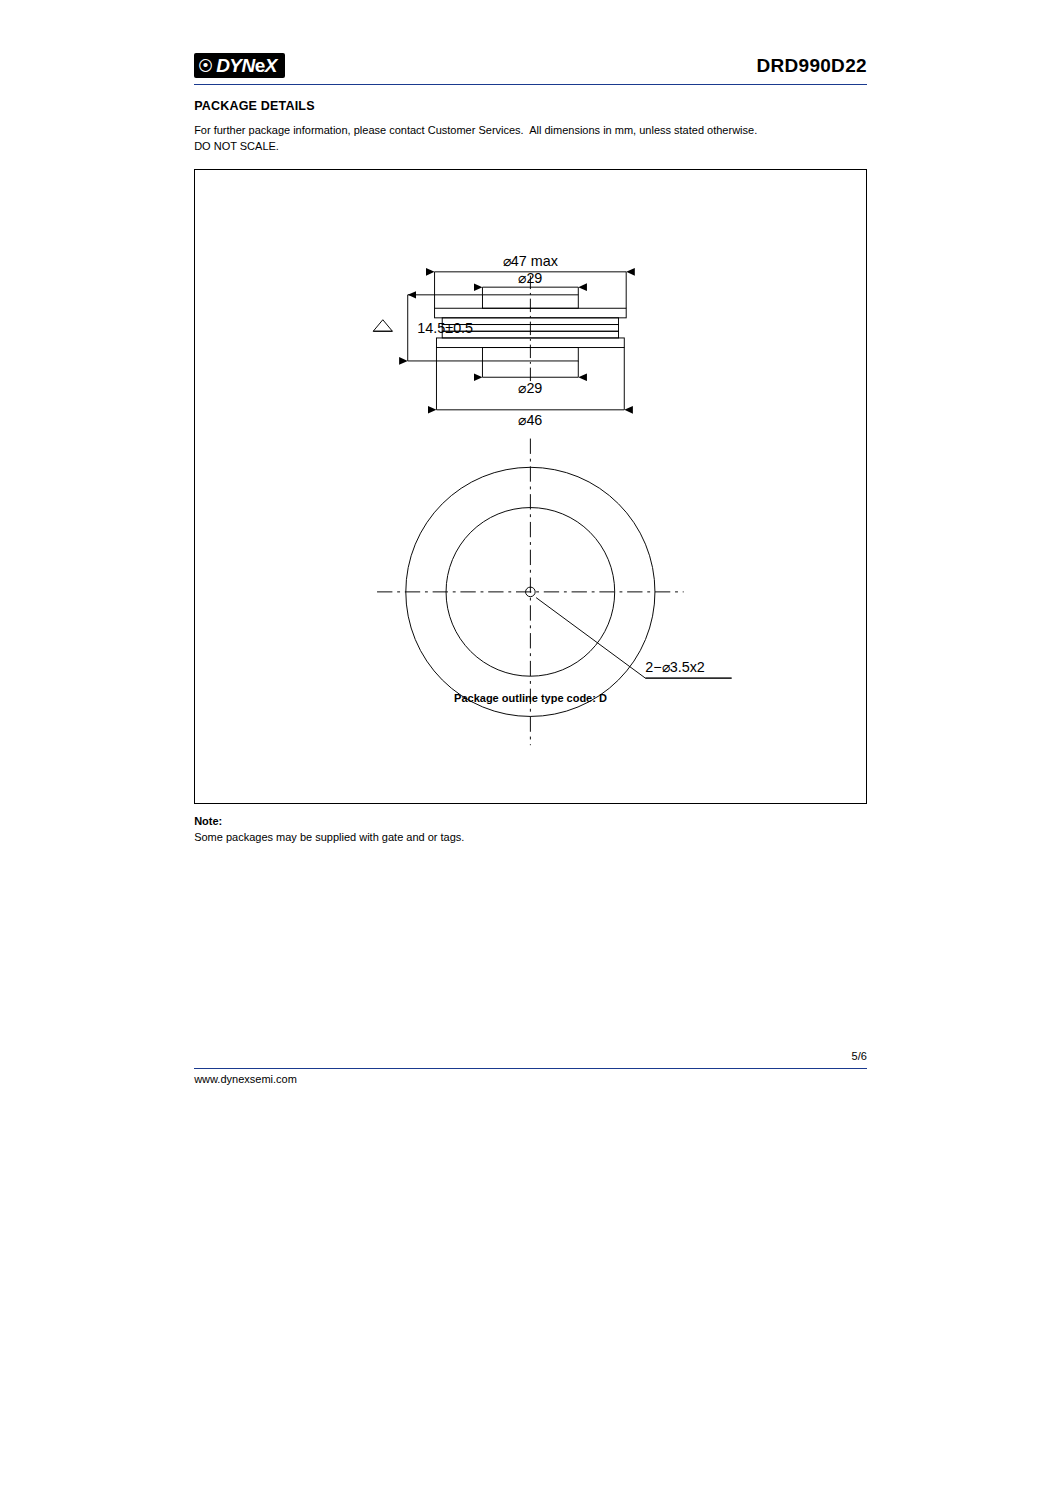⦿ DYNe X
DRD990D22
PACKAGE DETAILS
For further package information, please contact Customer Services. All dimensions in mm, unless stated otherwise.
DO NOT SCALE.
⌀47 max ⌀29 ⌀29 ⌀46 14.5±0.5 2−⌀3.5x2
Package outline type code: D
Note:
Some packages may be supplied with gate and or tags.
www.dynexsemi.com
5/6